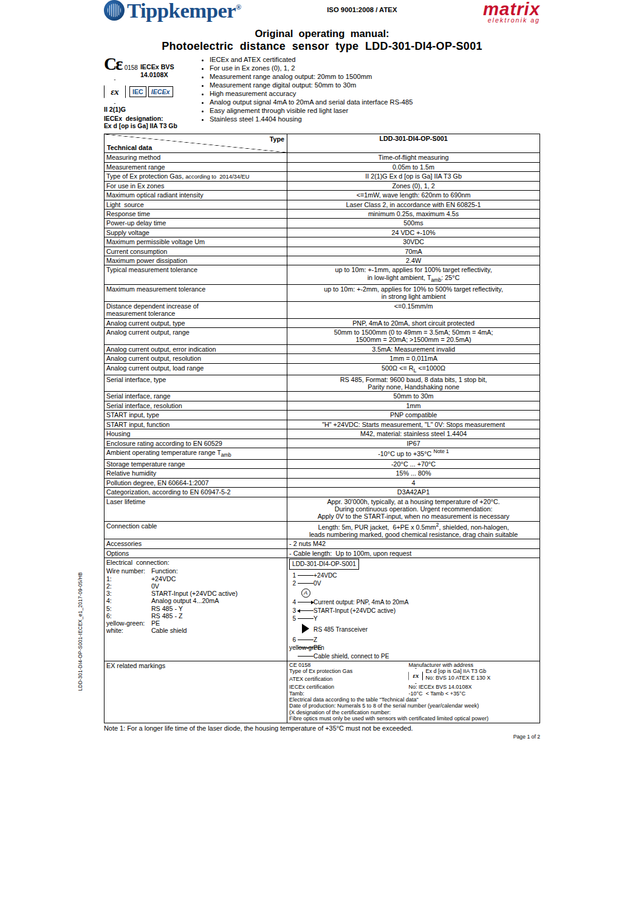LDD-301-DI4-OP-S001-IECEX_e1_2017-09-05/HB
Tippkemper®
ISO 9001:2008 / ATEX
matrix
elektronik ag
Original operating manual:
Photoelectric distance sensor type LDD-301-DI4-OP-S001
Cε
0158
IECEx BVS 14.0108X
εx
IEC
IECEx
II 2(1)G
IECEx designation:
Ex d [op is Ga] IIA T3 Gb
IECEx and ATEX certificated
For use in Ex zones (0), 1, 2
Measurement range analog output: 20mm to 1500mm
Measurement range digital output: 50mm to 30m
High measurement accuracy
Analog output signal 4mA to 20mA and serial data interface RS-485
Easy alignement through visible red light laser
Stainless steel 1.4404 housing
| Type Technical data | LDD-301-DI4-OP-S001 |
| Measuring method | Time-of-flight measuring |
| Measurement range | 0.05m to 1.5m |
| Type of Ex protection Gas, according to 2014/34/EU | II 2(1)G Ex d [op is Ga] IIA T3 Gb |
| For use in Ex zones | Zones (0), 1, 2 |
| Maximum optical radiant intensity | <=1mW, wave length: 620nm to 690nm |
| Light source | Laser Class 2, in accordance with EN 60825-1 |
| Response time | minimum 0.25s, maximum 4.5s |
| Power-up delay time | 500ms |
| Supply voltage | 24 VDC +-10% |
| Maximum permissible voltage Um | 30VDC |
| Current consumption | 70mA |
| Maximum power dissipation | 2.4W |
| Typical measurement tolerance | up to 10m: +-1mm, applies for 100% target reflectivity, in low-light ambient, T amb : 25°C |
| Maximum measurement tolerance | up to 10m: +-2mm, applies for 10% to 500% target reflectivity, in strong light ambient |
| Distance dependent increase of measurement tolerance | <=0.15mm/m |
| Analog current output, type | PNP, 4mA to 20mA, short circuit protected |
| Analog current output, range | 50mm to 1500mm (0 to 49mm = 3.5mA; 50mm = 4mA; 1500mm = 20mA; >1500mm = 20.5mA) |
| Analog current output, error indication | 3.5mA: Measurement invalid |
| Analog current output, resolution | 1mm = 0,011mA |
| Analog current output, load range | 500Ω <= R L <=1000Ω |
| Serial interface, type | RS 485, Format: 9600 baud, 8 data bits, 1 stop bit, Parity none, Handshaking none |
| Serial interface, range | 50mm to 30m |
| Serial interface, resolution | 1mm |
| START input, type | PNP compatible |
| START input, function | "H" +24VDC: Starts measurement, "L" 0V: Stops measurement |
| Housing | M42, material: stainless steel 1.4404 |
| Enclosure rating according to EN 60529 | IP67 |
| Ambient operating temperature range T amb | -10°C up to +35°C Note 1 |
| Storage temperature range | -20°C ... +70°C |
| Relative humidity | 15% ... 80% |
| Pollution degree, EN 60664-1:2007 | 4 |
| Categorization, according to EN 60947-5-2 | D3A42AP1 |
| Laser lifetime | Appr. 30'000h, typically, at a housing temperature of +20°C. During continuous operation. Urgent recommendation: Apply 0V to the START-input, when no measurement is necessary |
| Connection cable | Length: 5m, PUR jacket, 6+PE x 0.5mm 2 , shielded, non-halogen, leads numbering marked, good chemical resistance, drag chain suitable |
| Accessories | - 2 nuts M42 |
| Options | - Cable length: Up to 100m, upon request |
| Electrical connection: / Wire number: / Function: / / 1: / +24VDC / / 2: / 0V / / 3: / START-Input (+24VDC active) / / 4: / Analog output 4...20mA / / 5: / RS 485 - Y / / 6: / RS 485 - Z / / yellow-green: / PE / / white: / Cable shield / | LDD-301-DI4-OP-S001 1 +24VDC 2 0V A 4 Current output: PNP, 4mA to 20mA 3 START-Input (+24VDC active) 5 Y RS 485 Transceiver 6 Z yellow-green PE Cable shield, connect to PE |
| EX related markings | / CE 0158 / Manufacturer with address / / Type of Ex protection Gas / / εx / Ex d [op is Ga] IIA T3 Gb No: BVS 10 ATEX E 130 X / / / ATEX certification / / IECEx certification / No: IECEx BVS 14.0108X / / Tamb: / -10°C < Tamb < +35°C / / Electrical data according to the table "Technical data" / / Date of production: Numerals 5 to 8 of the serial number (year/calendar week) / / (X designation of the certification number: / / Fibre optics must only be used with sensors with certificated limited optical power) / |
Note 1: For a longer life time of the laser diode, the housing temperature of +35°C must not be exceeded.
Page 1 of 2